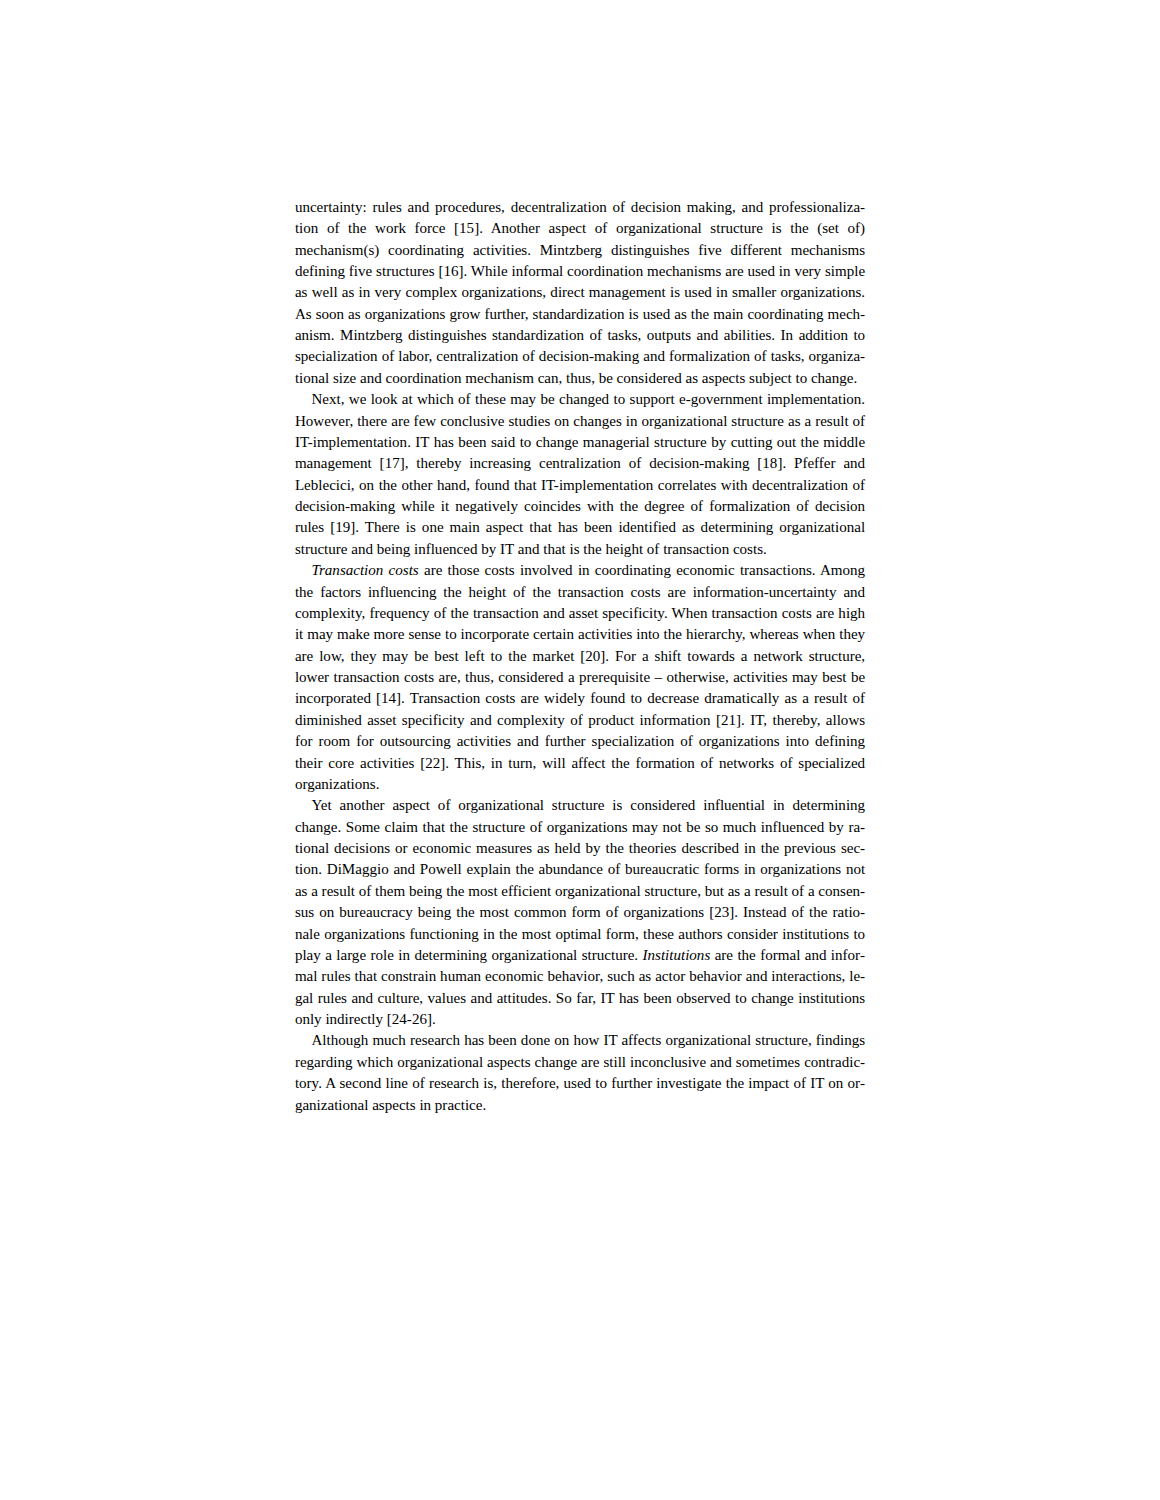uncertainty: rules and procedures, decentralization of decision making, and professionalization of the work force [15]. Another aspect of organizational structure is the (set of) mechanism(s) coordinating activities. Mintzberg distinguishes five different mechanisms defining five structures [16]. While informal coordination mechanisms are used in very simple as well as in very complex organizations, direct management is used in smaller organizations. As soon as organizations grow further, standardization is used as the main coordinating mechanism. Mintzberg distinguishes standardization of tasks, outputs and abilities. In addition to specialization of labor, centralization of decision-making and formalization of tasks, organizational size and coordination mechanism can, thus, be considered as aspects subject to change.
Next, we look at which of these may be changed to support e-government implementation. However, there are few conclusive studies on changes in organizational structure as a result of IT-implementation. IT has been said to change managerial structure by cutting out the middle management [17], thereby increasing centralization of decision-making [18]. Pfeffer and Leblecici, on the other hand, found that IT-implementation correlates with decentralization of decision-making while it negatively coincides with the degree of formalization of decision rules [19]. There is one main aspect that has been identified as determining organizational structure and being influenced by IT and that is the height of transaction costs.
Transaction costs are those costs involved in coordinating economic transactions. Among the factors influencing the height of the transaction costs are information-uncertainty and complexity, frequency of the transaction and asset specificity. When transaction costs are high it may make more sense to incorporate certain activities into the hierarchy, whereas when they are low, they may be best left to the market [20]. For a shift towards a network structure, lower transaction costs are, thus, considered a prerequisite – otherwise, activities may best be incorporated [14]. Transaction costs are widely found to decrease dramatically as a result of diminished asset specificity and complexity of product information [21]. IT, thereby, allows for room for outsourcing activities and further specialization of organizations into defining their core activities [22]. This, in turn, will affect the formation of networks of specialized organizations.
Yet another aspect of organizational structure is considered influential in determining change. Some claim that the structure of organizations may not be so much influenced by rational decisions or economic measures as held by the theories described in the previous section. DiMaggio and Powell explain the abundance of bureaucratic forms in organizations not as a result of them being the most efficient organizational structure, but as a result of a consensus on bureaucracy being the most common form of organizations [23]. Instead of the rationale organizations functioning in the most optimal form, these authors consider institutions to play a large role in determining organizational structure. Institutions are the formal and informal rules that constrain human economic behavior, such as actor behavior and interactions, legal rules and culture, values and attitudes. So far, IT has been observed to change institutions only indirectly [24-26].
Although much research has been done on how IT affects organizational structure, findings regarding which organizational aspects change are still inconclusive and sometimes contradictory. A second line of research is, therefore, used to further investigate the impact of IT on organizational aspects in practice.